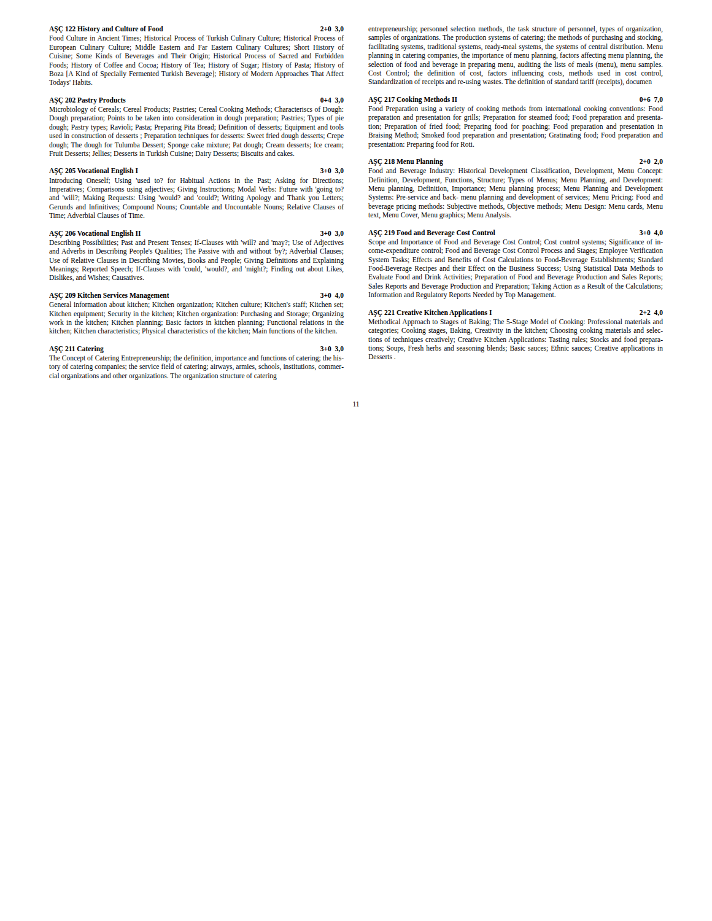AŞÇ 122 History and Culture of Food 2+0 3,0
Food Culture in Ancient Times; Historical Process of Turkish Culinary Culture; Historical Process of European Culinary Culture; Middle Eastern and Far Eastern Culinary Cultures; Short History of Cuisine; Some Kinds of Beverages and Their Origin; Historical Process of Sacred and Forbidden Foods; History of Coffee and Cocoa; History of Tea; History of Sugar; History of Pasta; History of Boza [A Kind of Specially Fermented Turkish Beverage]; History of Modern Approaches That Affect Todays' Habits.
AŞÇ 202 Pastry Products 0+4 3,0
Microbiology of Cereals; Cereal Products; Pastries; Cereal Cooking Methods; Characteriscs of Dough: Dough preparation; Points to be taken into consideration in dough preparation; Pastries; Types of pie dough; Pastry types; Ravioli; Pasta; Preparing Pita Bread; Definition of desserts; Equipment and tools used in construction of desserts ; Preparation techniques for desserts: Sweet fried dough desserts; Crepe dough; The dough for Tulumba Dessert; Sponge cake mixture; Pat dough; Cream desserts; Ice cream; Fruit Desserts; Jellies; Desserts in Turkish Cuisine; Dairy Desserts; Biscuits and cakes.
AŞÇ 205 Vocational English I 3+0 3,0
Introducing Oneself; Using 'used to? for Habitual Actions in the Past; Asking for Directions; Imperatives; Comparisons using adjectives; Giving Instructions; Modal Verbs: Future with 'going to? and 'will?; Making Requests: Using 'would? and 'could?; Writing Apology and Thank you Letters; Gerunds and Infinitives; Compound Nouns; Countable and Uncountable Nouns; Relative Clauses of Time; Adverbial Clauses of Time.
AŞÇ 206 Vocational English II 3+0 3,0
Describing Possibilities; Past and Present Tenses; If-Clauses with 'will? and 'may?; Use of Adjectives and Adverbs in Describing People's Qualities; The Passive with and without 'by?; Adverbial Clauses; Use of Relative Clauses in Describing Movies, Books and People; Giving Definitions and Explaining Meanings; Reported Speech; If-Clauses with 'could, 'would?, and 'might?; Finding out about Likes, Dislikes, and Wishes; Causatives.
AŞÇ 209 Kitchen Services Management 3+0 4,0
General information about kitchen; Kitchen organization; Kitchen culture; Kitchen's staff; Kitchen set; Kitchen equipment; Security in the kitchen; Kitchen organization: Purchasing and Storage; Organizing work in the kitchen; Kitchen planning; Basic factors in kitchen planning; Functional relations in the kitchen; Kitchen characteristics; Physical characteristics of the kitchen; Main functions of the kitchen.
AŞÇ 211 Catering 3+0 3,0
The Concept of Catering Entrepreneurship; the definition, importance and functions of catering; the history of catering companies; the service field of catering; airways, armies, schools, institutions, commercial organizations and other organizations. The organization structure of catering
entrepreneurship; personnel selection methods, the task structure of personnel, types of organization, samples of organizations. The production systems of catering; the methods of purchasing and stocking, facilitating systems, traditional systems, ready-meal systems, the systems of central distribution. Menu planning in catering companies, the importance of menu planning, factors affecting menu planning, the selection of food and beverage in preparing menu, auditing the lists of meals (menu), menu samples. Cost Control; the definition of cost, factors influencing costs, methods used in cost control, Standardization of receipts and re-using wastes. The definition of standard tariff (receipts), documen
AŞÇ 217 Cooking Methods II 0+6 7,0
Food Preparation using a variety of cooking methods from international cooking conventions: Food preparation and presentation for grills; Preparation for steamed food; Food preparation and presentation; Preparation of fried food; Preparing food for poaching; Food preparation and presentation in Braising Method; Smoked food preparation and presentation; Gratinating food; Food preparation and presentation: Preparing food for Roti.
AŞÇ 218 Menu Planning 2+0 2,0
Food and Beverage Industry: Historical Development Classification, Development, Menu Concept: Definition, Development, Functions, Structure; Types of Menus; Menu Planning, and Development: Menu planning, Definition, Importance; Menu planning process; Menu Planning and Development Systems: Pre-service and back- menu planning and development of services; Menu Pricing: Food and beverage pricing methods: Subjective methods, Objective methods; Menu Design: Menu cards, Menu text, Menu Cover, Menu graphics; Menu Analysis.
AŞÇ 219 Food and Beverage Cost Control 3+0 4,0
Scope and Importance of Food and Beverage Cost Control; Cost control systems; Significance of income-expenditure control; Food and Beverage Cost Control Process and Stages; Employee Verification System Tasks; Effects and Benefits of Cost Calculations to Food-Beverage Establishments; Standard Food-Beverage Recipes and their Effect on the Business Success; Using Statistical Data Methods to Evaluate Food and Drink Activities; Preparation of Food and Beverage Production and Sales Reports; Sales Reports and Beverage Production and Preparation; Taking Action as a Result of the Calculations; Information and Regulatory Reports Needed by Top Management.
AŞÇ 221 Creative Kitchen Applications I 2+2 4,0
Methodical Approach to Stages of Baking; The 5-Stage Model of Cooking: Professional materials and categories; Cooking stages, Baking, Creativity in the kitchen; Choosing cooking materials and selections of techniques creatively; Creative Kitchen Applications: Tasting rules; Stocks and food preparations; Soups, Fresh herbs and seasoning blends; Basic sauces; Ethnic sauces; Creative applications in Desserts .
11